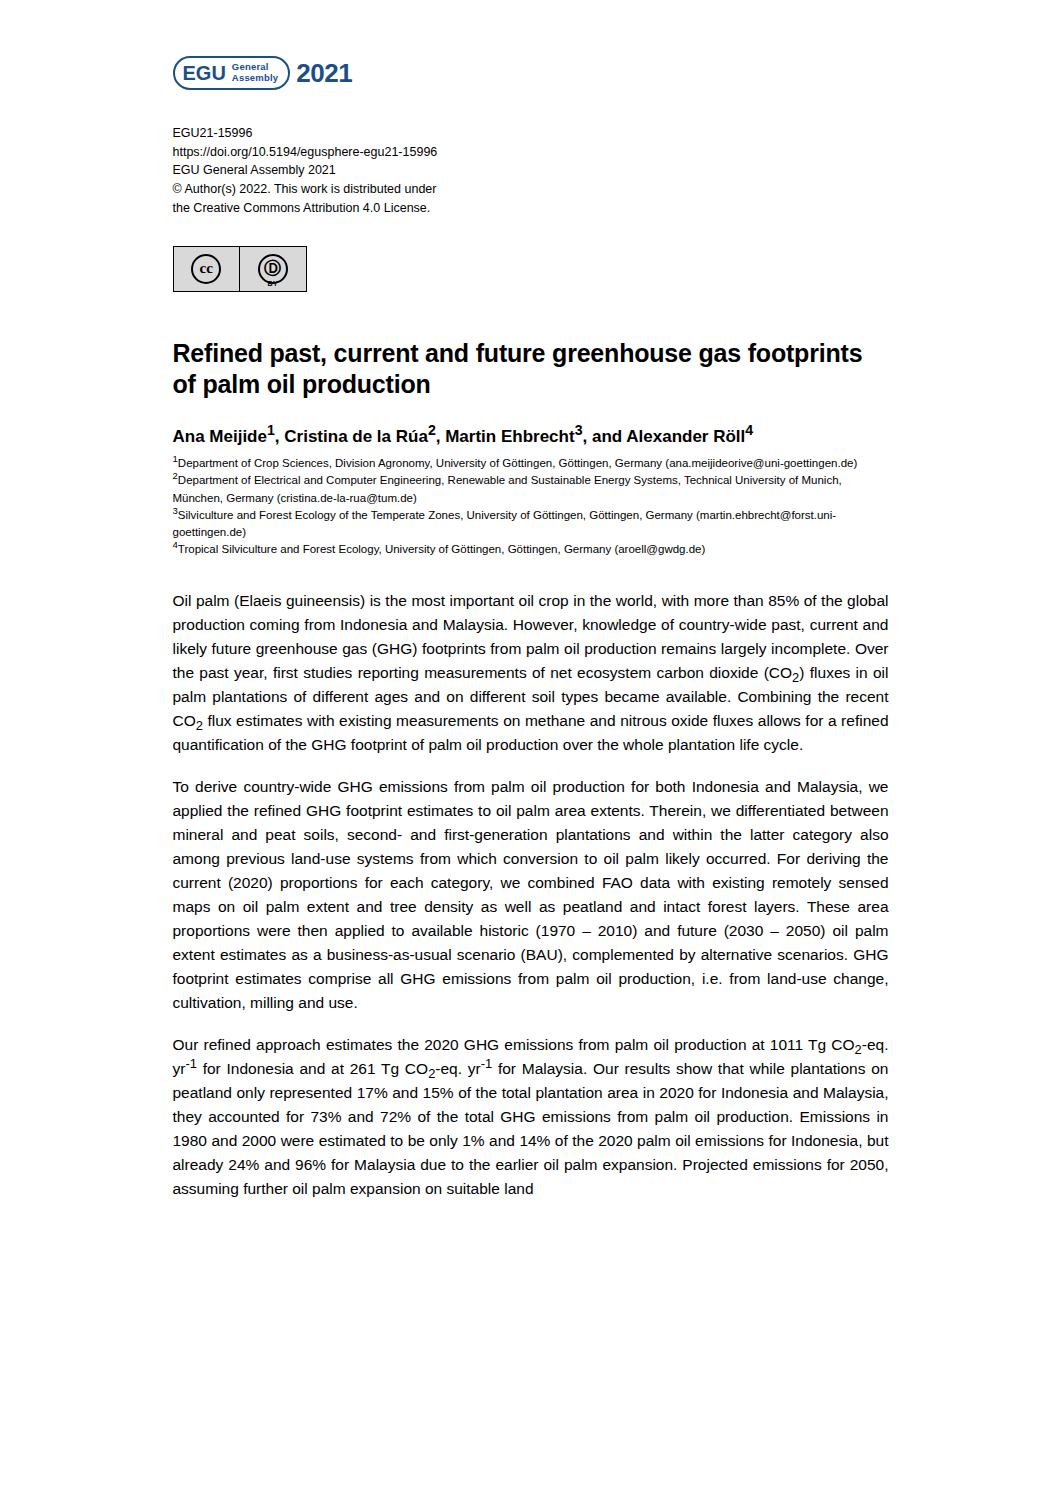EGU General
Assembly 2021
EGU21-15996
https://doi.org/10.5194/egusphere-egu21-15996
EGU General Assembly 2021
© Author(s) 2022. This work is distributed under
the Creative Commons Attribution 4.0 License.
cc
ⒹBY
Refined past, current and future greenhouse gas footprints of palm oil production
Ana Meijide1, Cristina de la Rúa2, Martin Ehbrecht3, and Alexander Röll4
1Department of Crop Sciences, Division Agronomy, University of Göttingen, Göttingen, Germany (ana.meijideorive@uni-goettingen.de)
2Department of Electrical and Computer Engineering, Renewable and Sustainable Energy Systems, Technical University of Munich, München, Germany (cristina.de-la-rua@tum.de)
3Silviculture and Forest Ecology of the Temperate Zones, University of Göttingen, Göttingen, Germany (martin.ehbrecht@forst.uni-goettingen.de)
4Tropical Silviculture and Forest Ecology, University of Göttingen, Göttingen, Germany (aroell@gwdg.de)
Oil palm (Elaeis guineensis) is the most important oil crop in the world, with more than 85% of the global production coming from Indonesia and Malaysia. However, knowledge of country-wide past, current and likely future greenhouse gas (GHG) footprints from palm oil production remains largely incomplete. Over the past year, first studies reporting measurements of net ecosystem carbon dioxide (CO2) fluxes in oil palm plantations of different ages and on different soil types became available. Combining the recent CO2 flux estimates with existing measurements on methane and nitrous oxide fluxes allows for a refined quantification of the GHG footprint of palm oil production over the whole plantation life cycle.
To derive country-wide GHG emissions from palm oil production for both Indonesia and Malaysia, we applied the refined GHG footprint estimates to oil palm area extents. Therein, we differentiated between mineral and peat soils, second- and first-generation plantations and within the latter category also among previous land-use systems from which conversion to oil palm likely occurred. For deriving the current (2020) proportions for each category, we combined FAO data with existing remotely sensed maps on oil palm extent and tree density as well as peatland and intact forest layers. These area proportions were then applied to available historic (1970 – 2010) and future (2030 – 2050) oil palm extent estimates as a business-as-usual scenario (BAU), complemented by alternative scenarios. GHG footprint estimates comprise all GHG emissions from palm oil production, i.e. from land-use change, cultivation, milling and use.
Our refined approach estimates the 2020 GHG emissions from palm oil production at 1011 Tg CO2-eq. yr-1 for Indonesia and at 261 Tg CO2-eq. yr-1 for Malaysia. Our results show that while plantations on peatland only represented 17% and 15% of the total plantation area in 2020 for Indonesia and Malaysia, they accounted for 73% and 72% of the total GHG emissions from palm oil production. Emissions in 1980 and 2000 were estimated to be only 1% and 14% of the 2020 palm oil emissions for Indonesia, but already 24% and 96% for Malaysia due to the earlier oil palm expansion. Projected emissions for 2050, assuming further oil palm expansion on suitable land